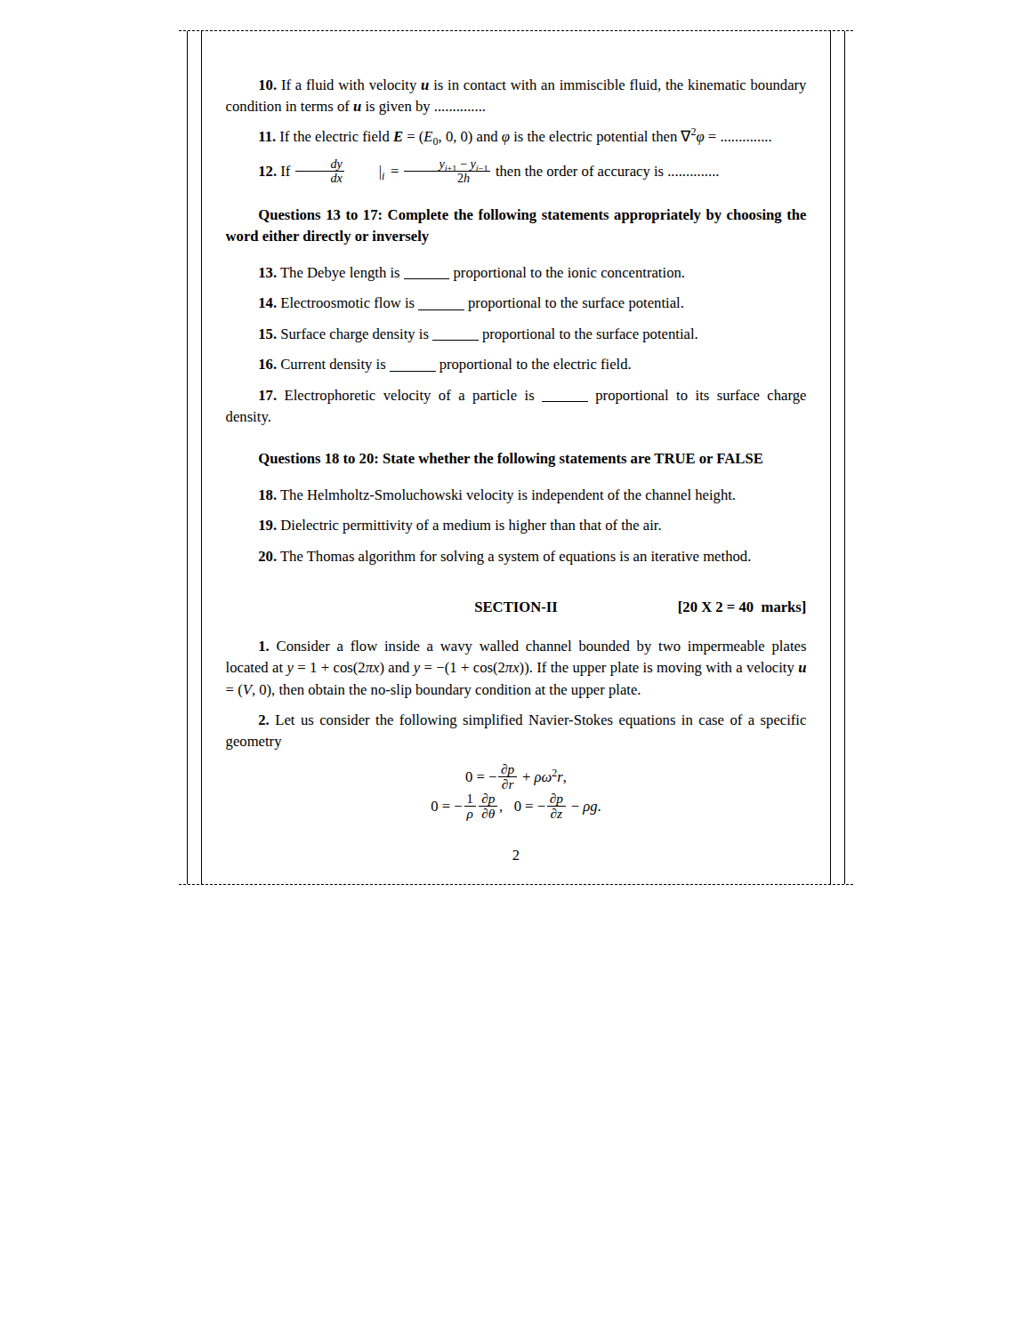10. If a fluid with velocity u is in contact with an immiscible fluid, the kinematic boundary condition in terms of u is given by
11. If the electric field E = (E0, 0, 0) and φ is the electric potential then ∇2φ =
12. If dy dx|i = yi+1 − yi−12h then the order of accuracy is
Questions 13 to 17: Complete the following statements appropriately by choosing the word either directly or inversely
13. The Debye length is proportional to the ionic concentration.
14. Electroosmotic flow is proportional to the surface potential.
15. Surface charge density is proportional to the surface potential.
16. Current density is proportional to the electric field.
17. Electrophoretic velocity of a particle is proportional to its surface charge density.
Questions 18 to 20: State whether the following statements are TRUE or FALSE
18. The Helmholtz-Smoluchowski velocity is independent of the channel height.
19. Dielectric permittivity of a medium is higher than that of the air.
20. The Thomas algorithm for solving a system of equations is an iterative method.
SECTION-II [20 X 2 = 40 marks]
1. Consider a flow inside a wavy walled channel bounded by two impermeable plates located at y = 1 + cos(2πx) and y = −(1 + cos(2πx)). If the upper plate is moving with a velocity u = (V, 0), then obtain the no-slip boundary condition at the upper plate.
2. Let us consider the following simplified Navier-Stokes equations in case of a specific geometry
0 = −∂p∂r + ρω2r, 0 = −1 ρ∂p∂θ, 0 = −∂p∂z − ρg.
2